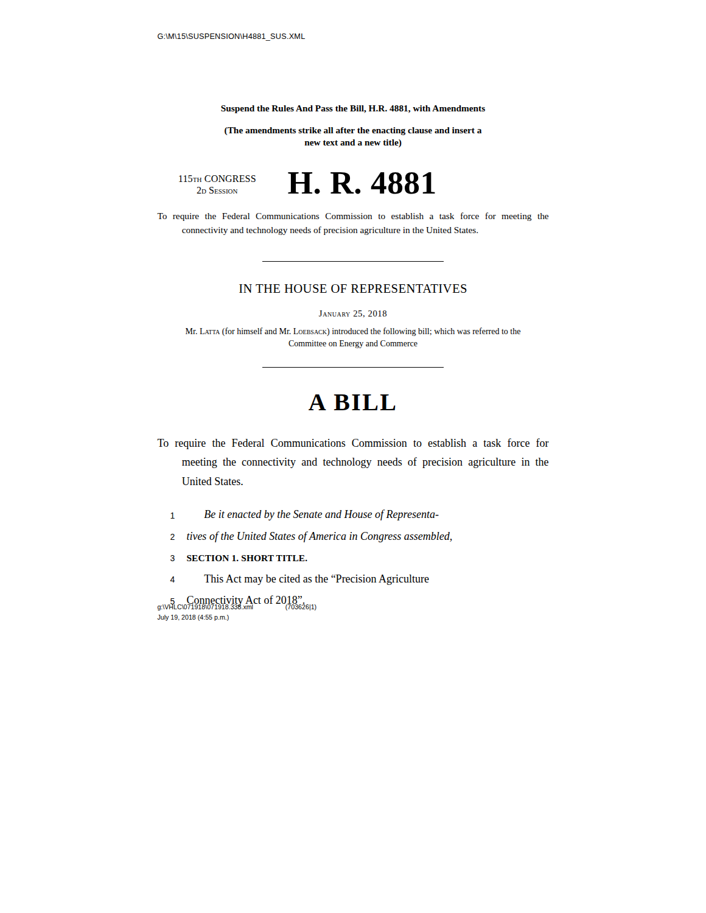G:\M\15\SUSPENSION\H4881_SUS.XML
Suspend the Rules And Pass the Bill, H.R. 4881, with Amendments
(The amendments strike all after the enacting clause and insert a
new text and a new title)
115th CONGRESS 2d Session
H. R. 4881
To require the Federal Communications Commission to establish a task force for meeting the connectivity and technology needs of precision agriculture in the United States.
IN THE HOUSE OF REPRESENTATIVES
January 25, 2018
Mr. Latta (for himself and Mr. Loebsack) introduced the following bill; which was referred to the Committee on Energy and Commerce
A BILL
To require the Federal Communications Commission to establish a task force for meeting the connectivity and technology needs of precision agriculture in the United States.
Be it enacted by the Senate and House of Representa-
tives of the United States of America in Congress assembled,
SECTION 1. SHORT TITLE.
This Act may be cited as the “Precision Agriculture
Connectivity Act of 2018”.
g:\VHLC\071918\071918.338.xml (703626|1)
July 19, 2018 (4:55 p.m.)